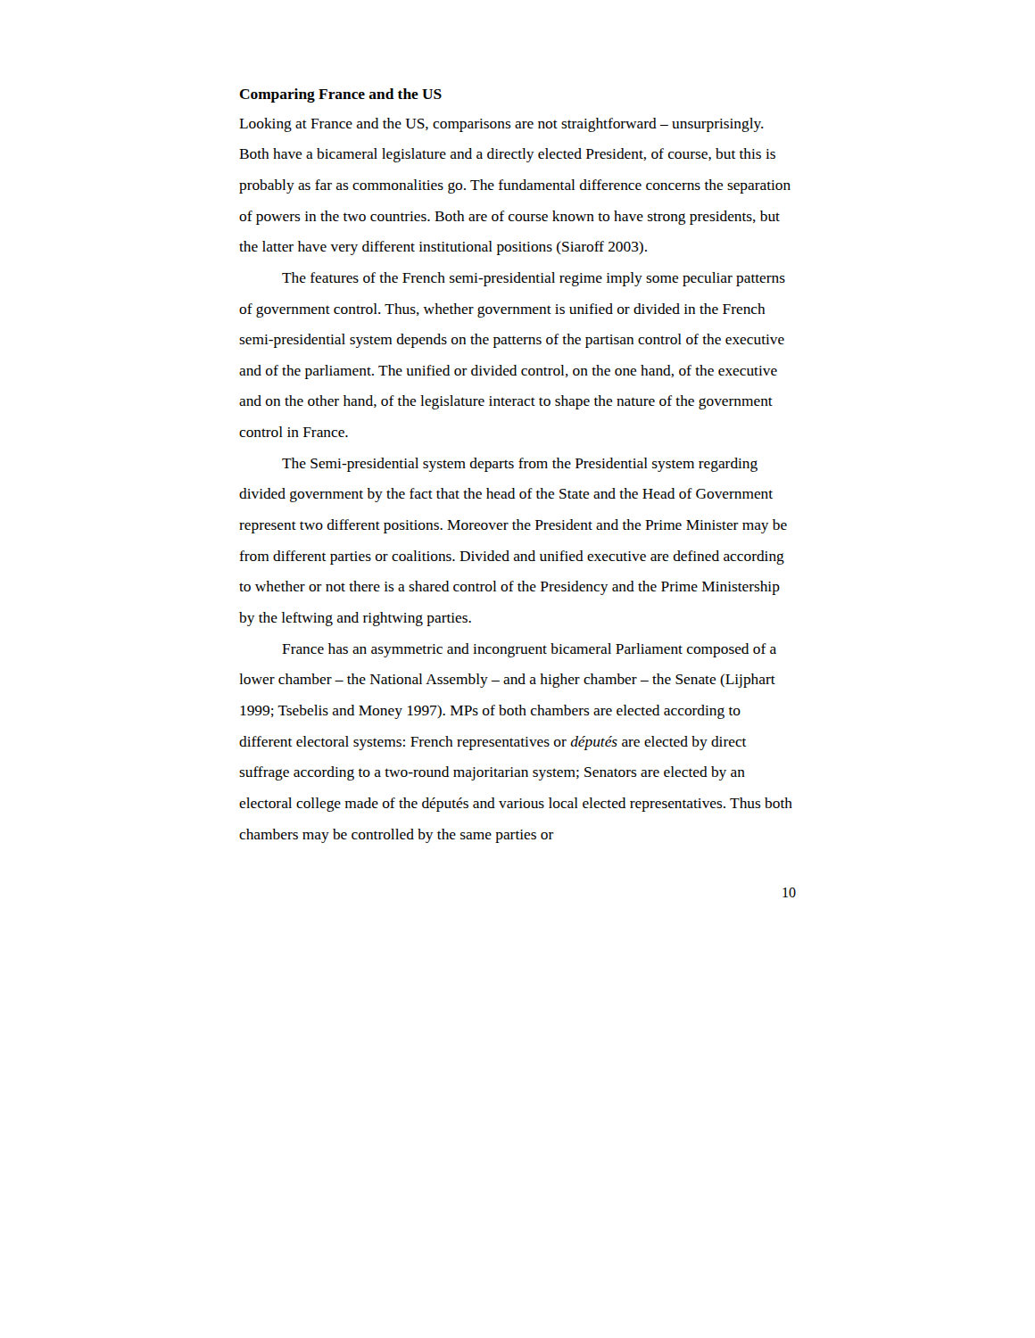Comparing France and the US
Looking at France and the US, comparisons are not straightforward – unsurprisingly. Both have a bicameral legislature and a directly elected President, of course, but this is probably as far as commonalities go. The fundamental difference concerns the separation of powers in the two countries. Both are of course known to have strong presidents, but the latter have very different institutional positions (Siaroff 2003).
The features of the French semi-presidential regime imply some peculiar patterns of government control. Thus, whether government is unified or divided in the French semi-presidential system depends on the patterns of the partisan control of the executive and of the parliament. The unified or divided control, on the one hand, of the executive and on the other hand, of the legislature interact to shape the nature of the government control in France.
The Semi-presidential system departs from the Presidential system regarding divided government by the fact that the head of the State and the Head of Government represent two different positions. Moreover the President and the Prime Minister may be from different parties or coalitions. Divided and unified executive are defined according to whether or not there is a shared control of the Presidency and the Prime Ministership by the leftwing and rightwing parties.
France has an asymmetric and incongruent bicameral Parliament composed of a lower chamber – the National Assembly – and a higher chamber – the Senate (Lijphart 1999; Tsebelis and Money 1997). MPs of both chambers are elected according to different electoral systems: French representatives or députés are elected by direct suffrage according to a two-round majoritarian system; Senators are elected by an electoral college made of the députés and various local elected representatives. Thus both chambers may be controlled by the same parties or
10